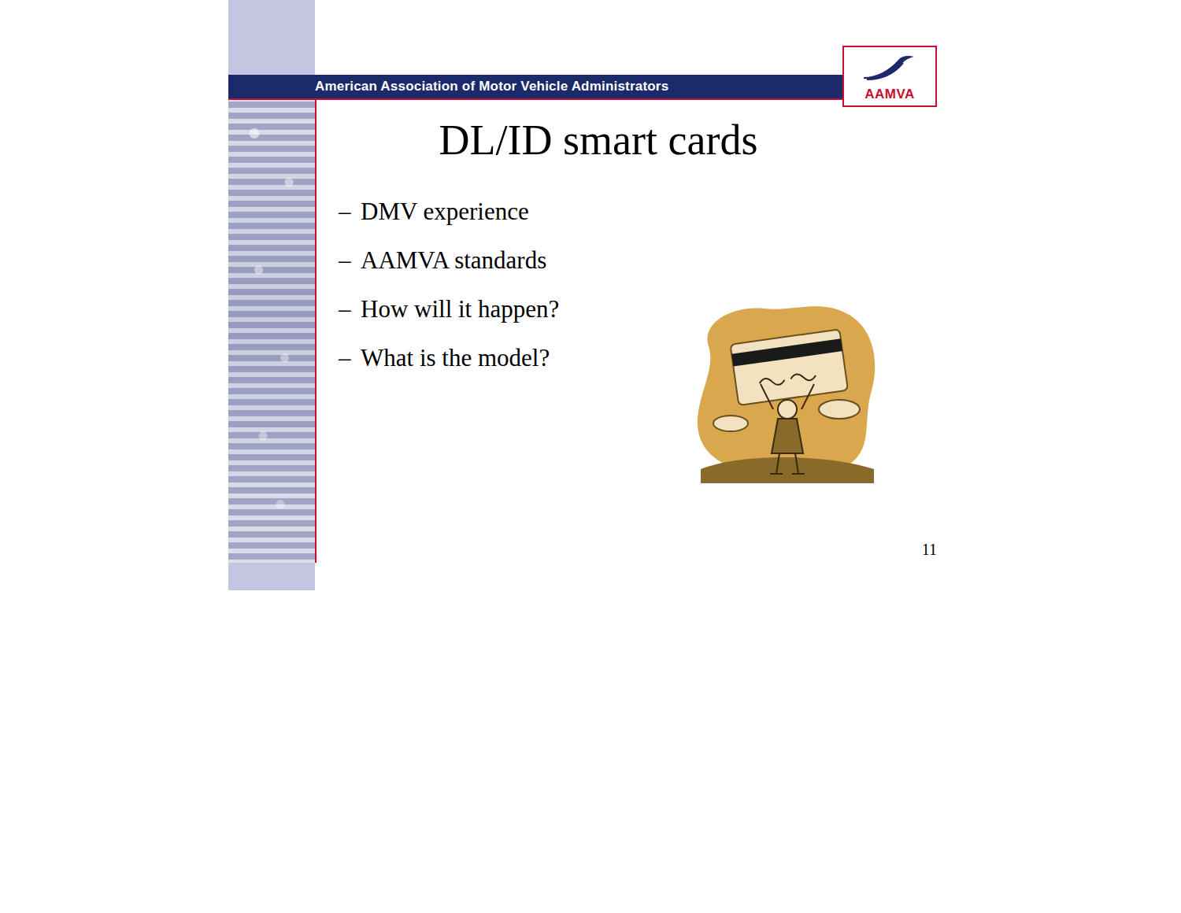American Association of Motor Vehicle Administrators
AAMVA
DL/ID smart cards
DMV experience
AAMVA standards
How will it happen?
What is the model?
11